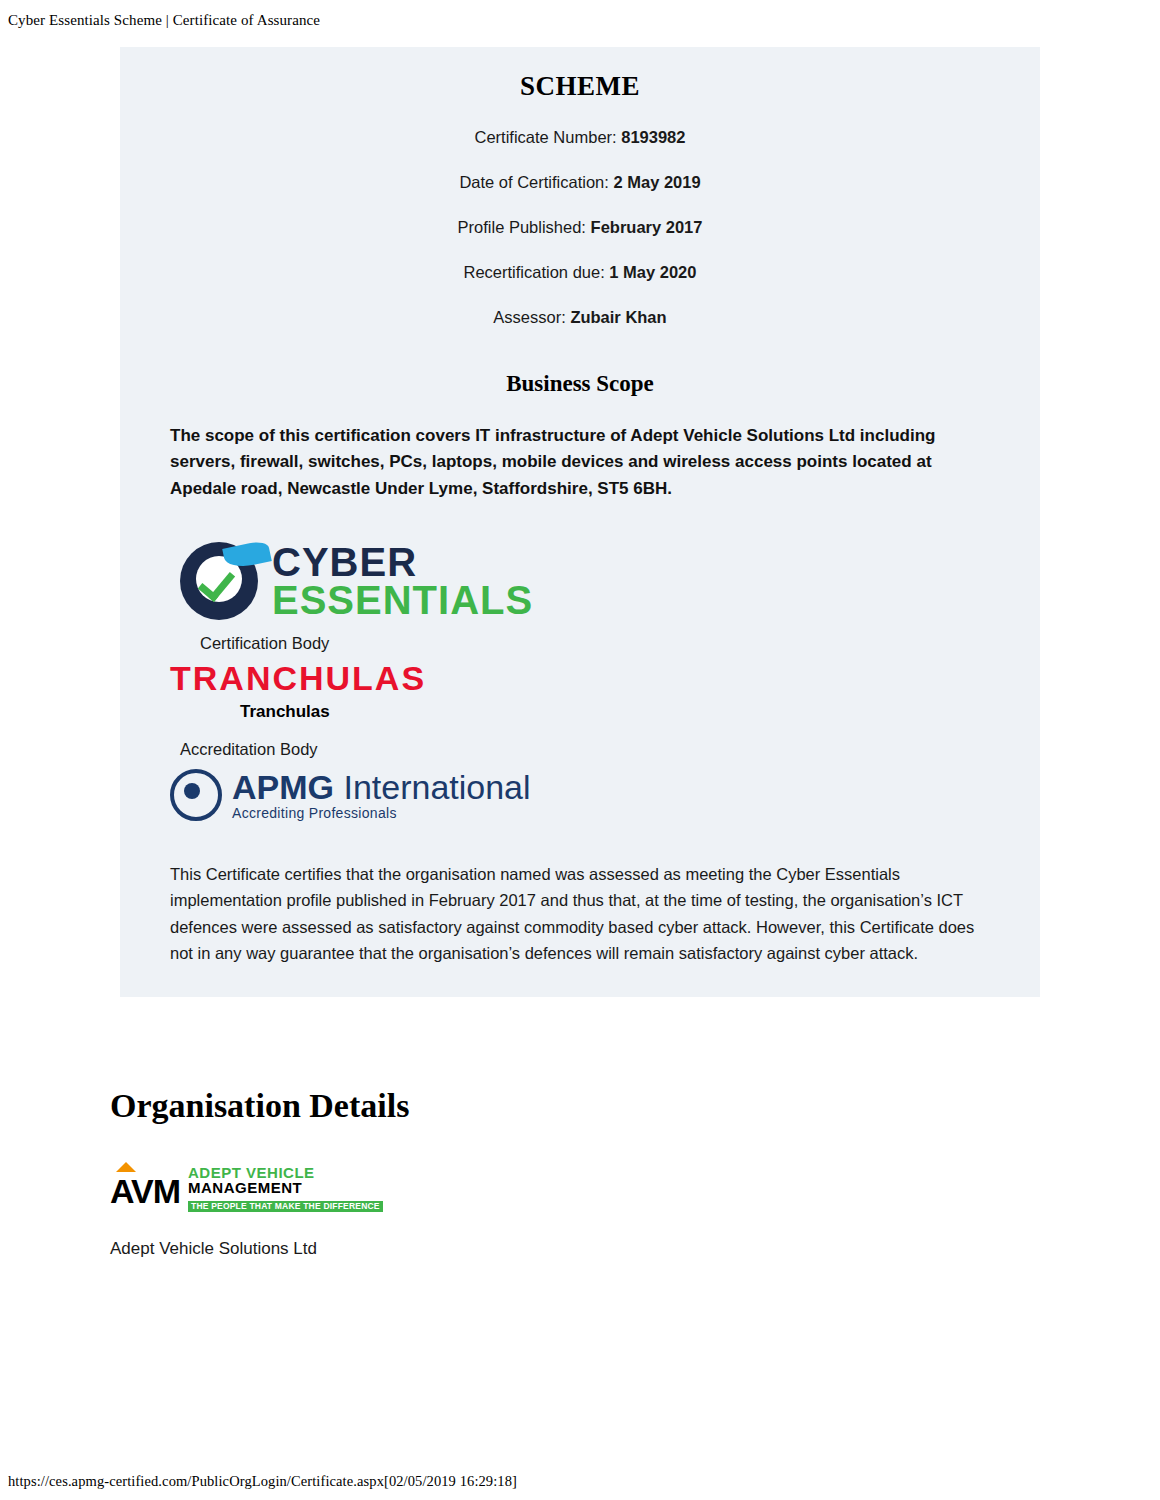Cyber Essentials Scheme | Certificate of Assurance
SCHEME
Certificate Number: 8193982
Date of Certification: 2 May 2019
Profile Published: February 2017
Recertification due: 1 May 2020
Assessor: Zubair Khan
Business Scope
The scope of this certification covers IT infrastructure of Adept Vehicle Solutions Ltd including servers, firewall, switches, PCs, laptops, mobile devices and wireless access points located at Apedale road, Newcastle Under Lyme, Staffordshire, ST5 6BH.
CYBER
ESSENTIALS
Certification Body
TRANCHULAS
Tranchulas
Accreditation Body
APMG International
Accrediting Professionals
This Certificate certifies that the organisation named was assessed as meeting the Cyber Essentials implementation profile published in February 2017 and thus that, at the time of testing, the organisation’s ICT defences were assessed as satisfactory against commodity based cyber attack. However, this Certificate does not in any way guarantee that the organisation’s defences will remain satisfactory against cyber attack.
Organisation Details
AVM
ADEPT VEHICLE
MANAGEMENT
THE PEOPLE THAT MAKE THE DIFFERENCE
Adept Vehicle Solutions Ltd
https://ces.apmg-certified.com/PublicOrgLogin/Certificate.aspx[02/05/2019 16:29:18]